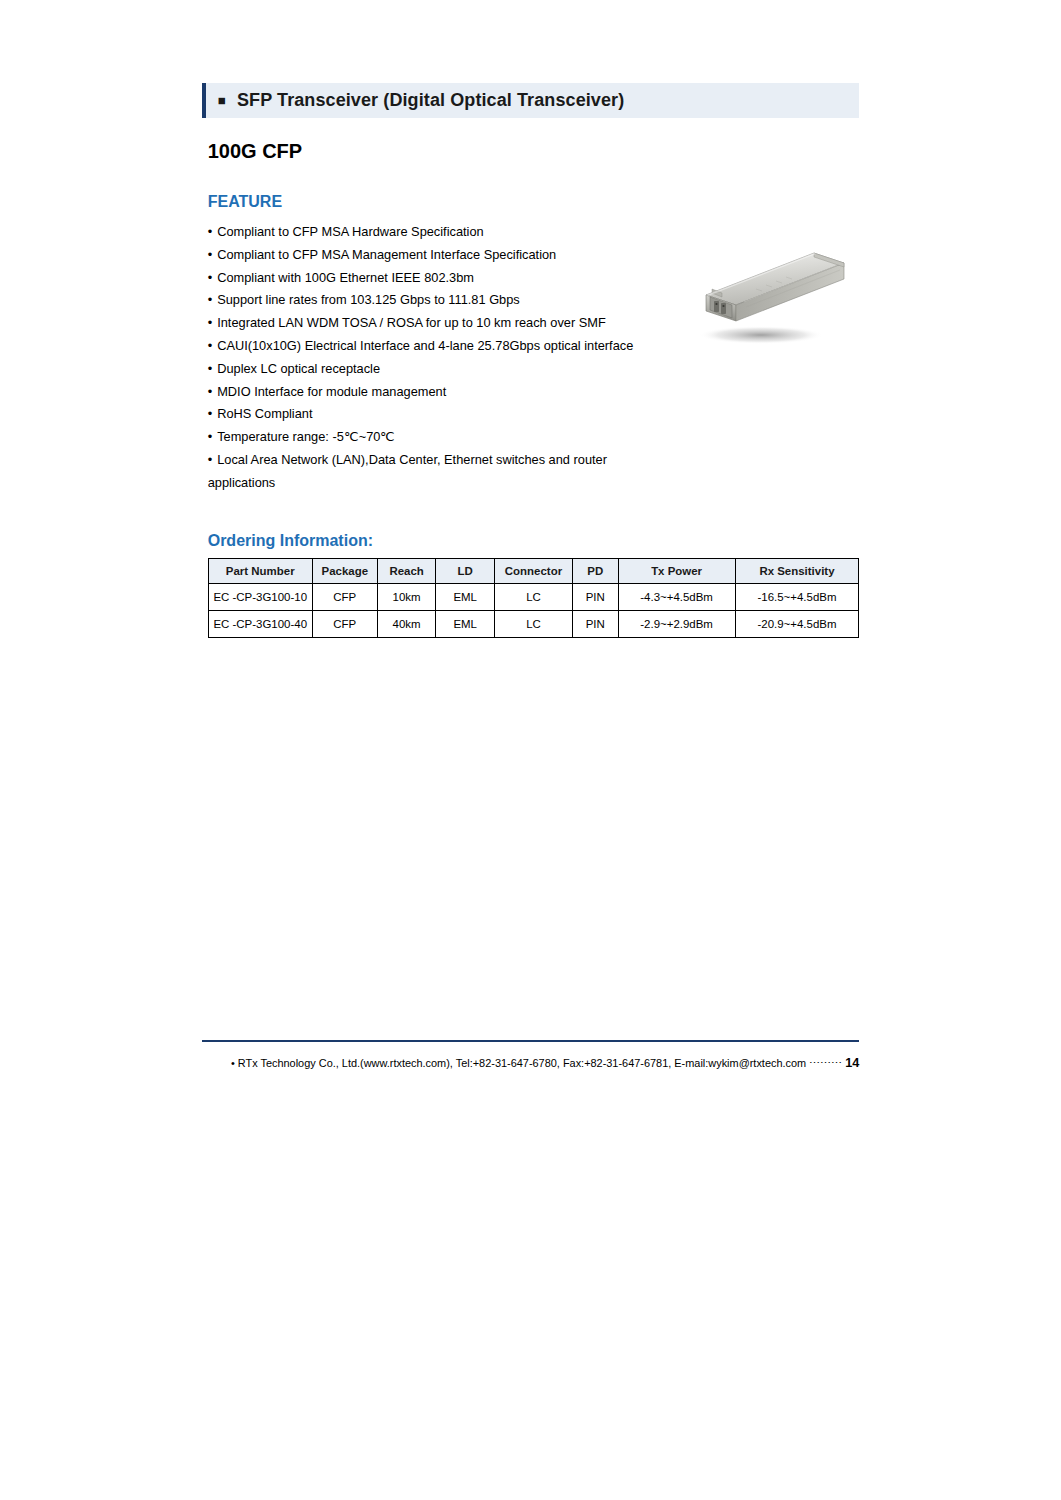■ SFP Transceiver (Digital Optical Transceiver)
100G CFP
FEATURE
Compliant to CFP MSA Hardware Specification
Compliant to CFP MSA Management Interface Specification
Compliant with 100G Ethernet IEEE 802.3bm
Support line rates from 103.125 Gbps to 111.81 Gbps
Integrated LAN WDM TOSA / ROSA for up to 10 km reach over SMF
CAUI(10x10G) Electrical Interface and 4-lane 25.78Gbps optical interface
Duplex LC optical receptacle
MDIO Interface for module management
RoHS Compliant
Temperature range: -5℃~70℃
Local Area Network (LAN),Data Center, Ethernet switches and router applications
Ordering Information:
| Part Number | Package | Reach | LD | Connector | PD | Tx Power | Rx Sensitivity |
| --- | --- | --- | --- | --- | --- | --- | --- |
| EC -CP-3G100-10 | CFP | 10km | EML | LC | PIN | -4.3~+4.5dBm | -16.5~+4.5dBm |
| EC -CP-3G100-40 | CFP | 40km | EML | LC | PIN | -2.9~+2.9dBm | -20.9~+4.5dBm |
• RTx Technology Co., Ltd.(www.rtxtech.com), Tel:+82-31-647-6780, Fax:+82-31-647-6781, E-mail:wykim@rtxtech.com ⋯⋯⋯ 14